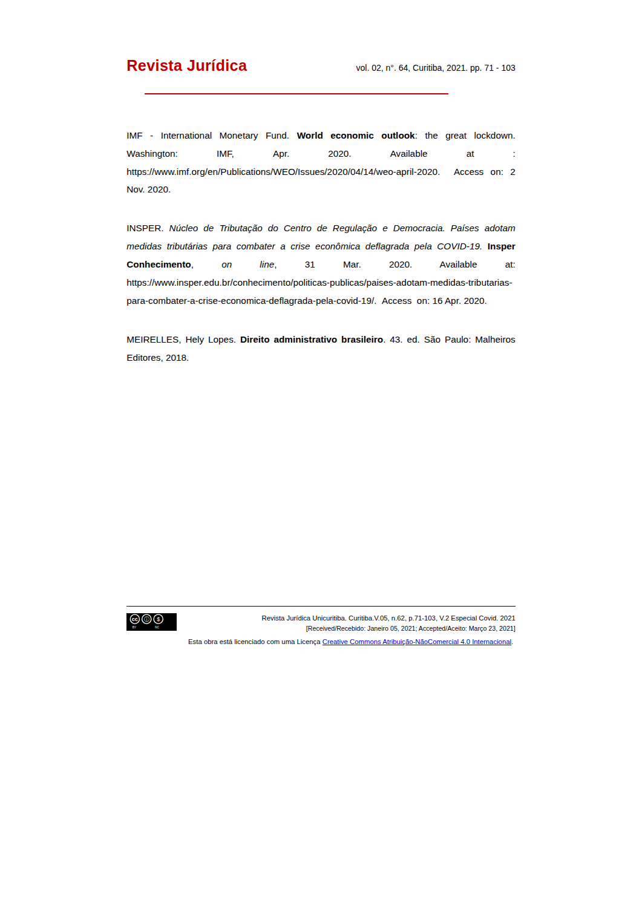Revista Jurídica
vol. 02, n°. 64, Curitiba, 2021. pp. 71 - 103
IMF - International Monetary Fund. World economic outlook: the great lockdown. Washington: IMF, Apr. 2020. Available at : https://www.imf.org/en/Publications/WEO/Issues/2020/04/14/weo-april-2020. Access on: 2 Nov. 2020.
INSPER. Núcleo de Tributação do Centro de Regulação e Democracia. Países adotam medidas tributárias para combater a crise econômica deflagrada pela COVID-19. Insper Conhecimento, on line, 31 Mar. 2020. Available at: https://www.insper.edu.br/conhecimento/politicas-publicas/paises-adotam-medidas-tributarias-para-combater-a-crise-economica-deflagrada-pela-covid-19/. Access on: 16 Apr. 2020.
MEIRELLES, Hely Lopes. Direito administrativo brasileiro. 43. ed. São Paulo: Malheiros Editores, 2018.
cc ⓘ $ BY NC
Revista Jurídica Unicuritiba. Curitiba.V.05, n.62, p.71-103, V.2 Especial Covid. 2021
[Received/Recebido: Janeiro 05, 2021; Accepted/Aceito: Março 23, 2021]
Esta obra está licenciado com uma Licença Creative Commons Atribuição-NãoComercial 4.0 Internacional.